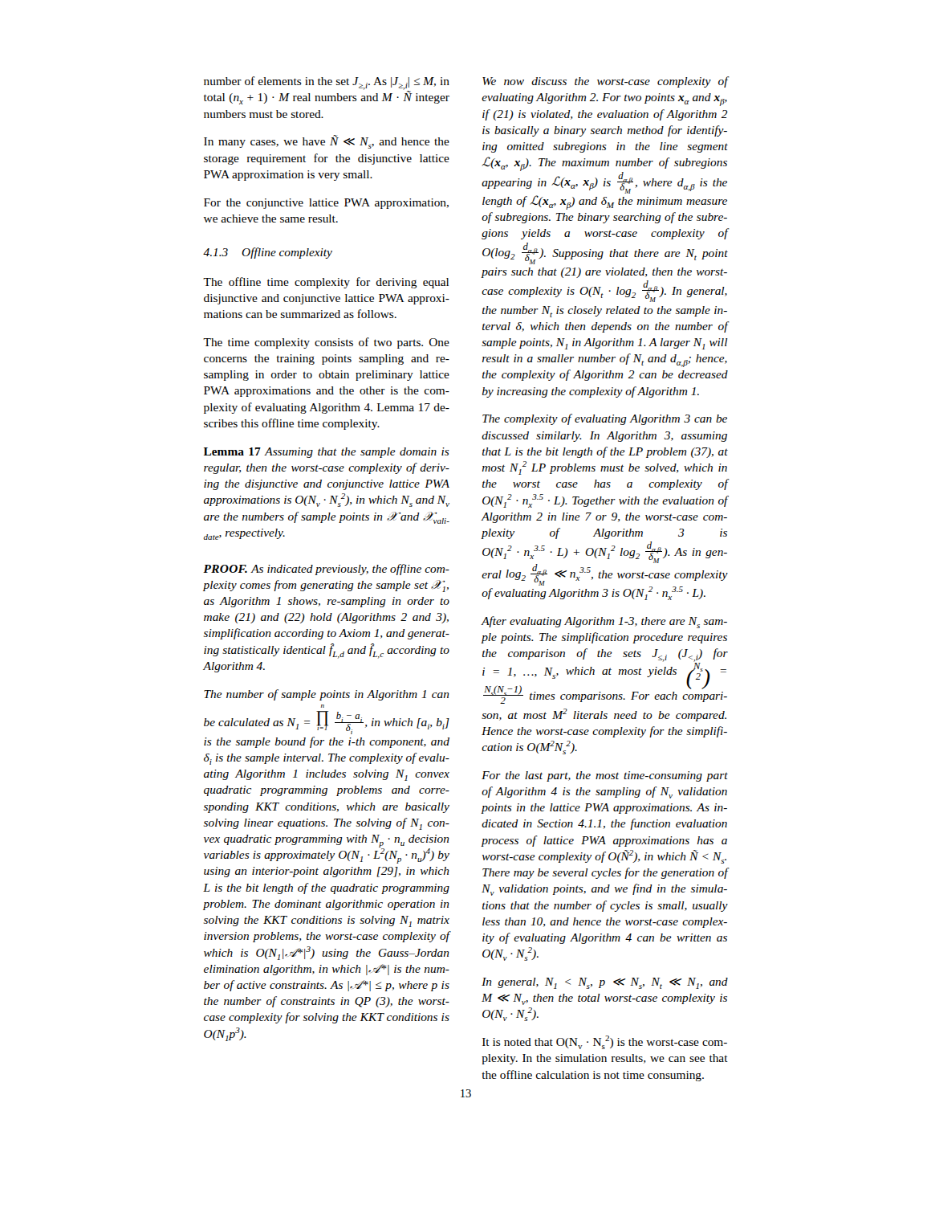number of elements in the set J≥,i. As |J≥,i| ≤ M, in total (nx + 1) · M real numbers and M · Ñ integer numbers must be stored.
In many cases, we have Ñ ≪ Ns, and hence the storage requirement for the disjunctive lattice PWA approximation is very small.
For the conjunctive lattice PWA approximation, we achieve the same result.
4.1.3 Offline complexity
The offline time complexity for deriving equal disjunctive and conjunctive lattice PWA approximations can be summarized as follows.
The time complexity consists of two parts. One concerns the training points sampling and re-sampling in order to obtain preliminary lattice PWA approximations and the other is the complexity of evaluating Algorithm 4. Lemma 17 describes this offline time complexity.
Lemma 17 Assuming that the sample domain is regular, then the worst-case complexity of deriving the disjunctive and conjunctive lattice PWA approximations is O(Nv · Ns2), in which Ns and Nv are the numbers of sample points in 𝒳 and 𝒳validate, respectively.
PROOF. As indicated previously, the offline complexity comes from generating the sample set 𝒳1, as Algorithm 1 shows, re-sampling in order to make (21) and (22) hold (Algorithms 2 and 3), simplification according to Axiom 1, and generating statistically identical f̂L,d and f̂L,c according to Algorithm 4.
The number of sample points in Algorithm 1 can be calculated as N1 = n∏i=1 bi − ai δi, in which [ai, bi] is the sample bound for the i-th component, and δi is the sample interval. The complexity of evaluating Algorithm 1 includes solving N1 convex quadratic programming problems and corresponding KKT conditions, which are basically solving linear equations. The solving of N1 convex quadratic programming with Np · nu decision variables is approximately O(N1 · L2(Np · nu)4) by using an interior-point algorithm [29], in which L is the bit length of the quadratic programming problem. The dominant algorithmic operation in solving the KKT conditions is solving N1 matrix inversion problems, the worst-case complexity of which is O(N1|𝒜*|3) using the Gauss–Jordan elimination algorithm, in which |𝒜*| is the number of active constraints. As |𝒜*| ≤ p, where p is the number of constraints in QP (3), the worst-case complexity for solving the KKT conditions is O(N1p3).
We now discuss the worst-case complexity of evaluating Algorithm 2. For two points xα and xβ, if (21) is violated, the evaluation of Algorithm 2 is basically a binary search method for identifying omitted subregions in the line segment ℒ(xα, xβ). The maximum number of subregions appearing in ℒ(xα, xβ) is dα,β δM, where dα,β is the length of ℒ(xα, xβ) and δM the minimum measure of subregions. The binary searching of the subregions yields a worst-case complexity of O(log2 dα,β δM). Supposing that there are Nt point pairs such that (21) are violated, then the worst-case complexity is O(Nt · log2 dα,β δM). In general, the number Nt is closely related to the sample interval δ, which then depends on the number of sample points, N1 in Algorithm 1. A larger N1 will result in a smaller number of Nt and dα,β; hence, the complexity of Algorithm 2 can be decreased by increasing the complexity of Algorithm 1.
The complexity of evaluating Algorithm 3 can be discussed similarly. In Algorithm 3, assuming that L is the bit length of the LP problem (37), at most N12 LP problems must be solved, which in the worst case has a complexity of O(N12 · nx3.5 · L). Together with the evaluation of Algorithm 2 in line 7 or 9, the worst-case complexity of Algorithm 3 is O(N12 · nx3.5 · L) + O(N12 log2 dα,β δM). As in general log2 dα,β δM ≪ nx3.5, the worst-case complexity of evaluating Algorithm 3 is O(N12 · nx3.5 · L).
After evaluating Algorithm 1-3, there are Ns sample points. The simplification procedure requires the comparison of the sets J≤,i (J<,i) for i = 1, …, Ns, which at most yields (Ns
2) = Ns(Ns−1) 2 times comparisons. For each comparison, at most M2 literals need to be compared. Hence the worst-case complexity for the simplification is O(M2Ns2).
For the last part, the most time-consuming part of Algorithm 4 is the sampling of Nv validation points in the lattice PWA approximations. As indicated in Section 4.1.1, the function evaluation process of lattice PWA approximations has a worst-case complexity of O(Ñ2), in which Ñ < Ns. There may be several cycles for the generation of Nv validation points, and we find in the simulations that the number of cycles is small, usually less than 10, and hence the worst-case complexity of evaluating Algorithm 4 can be written as O(Nv · Ns2).
In general, N1 < Ns, p ≪ Ns, Nt ≪ N1, and M ≪ Nv, then the total worst-case complexity is O(Nv · Ns2).
It is noted that O(Nv · Ns2) is the worst-case complexity. In the simulation results, we can see that the offline calculation is not time consuming.
13